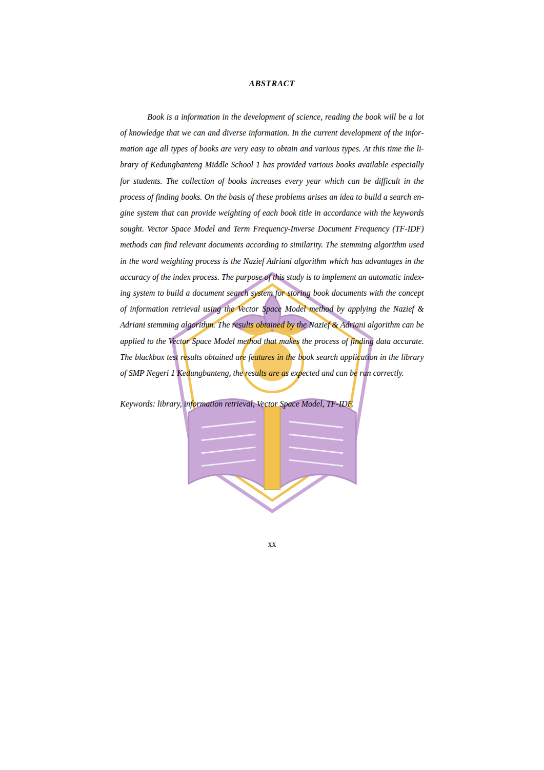ABSTRACT
Book is a information in the development of science, reading the book will be a lot of knowledge that we can and diverse information. In the current development of the information age all types of books are very easy to obtain and various types. At this time the library of Kedungbanteng Middle School 1 has provided various books available especially for students. The collection of books increases every year which can be difficult in the process of finding books. On the basis of these problems arises an idea to build a search engine system that can provide weighting of each book title in accordance with the keywords sought. Vector Space Model and Term Frequency-Inverse Document Frequency (TF-IDF) methods can find relevant documents according to similarity. The stemming algorithm used in the word weighting process is the Nazief Adriani algorithm which has advantages in the accuracy of the index process. The purpose of this study is to implement an automatic indexing system to build a document search system for storing book documents with the concept of information retrieval using the Vector Space Model method by applying the Nazief & Adriani stemming algorithm. The results obtained by the Nazief & Adriani algorithm can be applied to the Vector Space Model method that makes the process of finding data accurate. The blackbox test results obtained are features in the book search application in the library of SMP Negeri 1 Kedungbanteng, the results are as expected and can be run correctly.
Keywords: library, information retrieval, Vector Space Model, TF-IDF.
xx